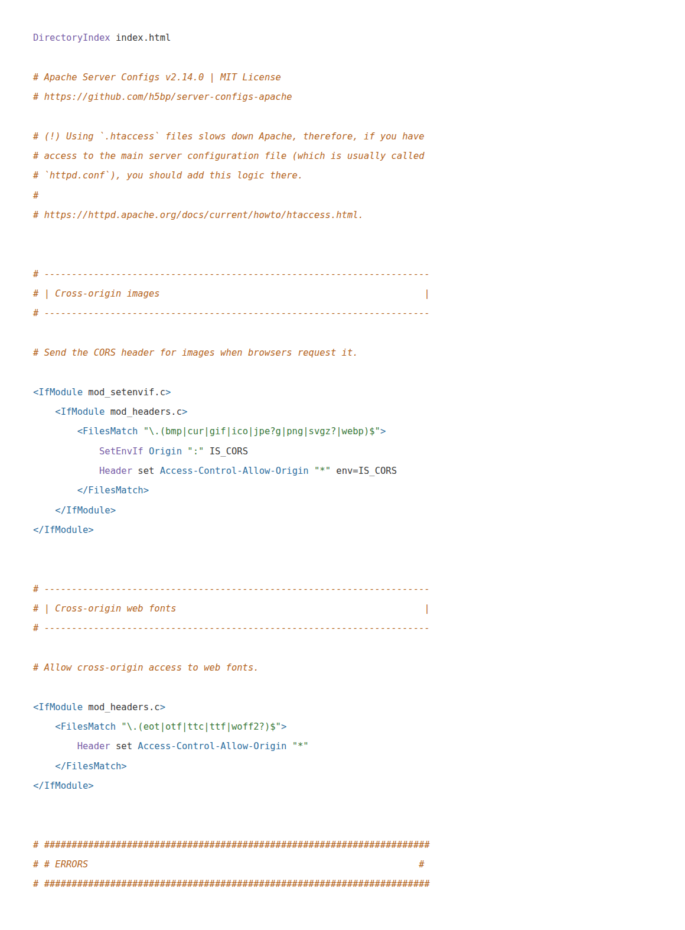DirectoryIndex index.html

# Apache Server Configs v2.14.0 | MIT License
# https://github.com/h5bp/server-configs-apache

# (!) Using `.htaccess` files slows down Apache, therefore, if you have
# access to the main server configuration file (which is usually called
# `httpd.conf`), you should add this logic there.
#
# https://httpd.apache.org/docs/current/howto/htaccess.html.


# ----------------------------------------------------------------------
# | Cross-origin images                                                |
# ----------------------------------------------------------------------

# Send the CORS header for images when browsers request it.

<IfModule mod_setenvif.c>
    <IfModule mod_headers.c>
        <FilesMatch "\.(bmp|cur|gif|ico|jpe?g|png|svgz?|webp)$">
            SetEnvIf Origin ":" IS_CORS
            Header set Access-Control-Allow-Origin "*" env=IS_CORS
        </FilesMatch>
    </IfModule>
</IfModule>


# ----------------------------------------------------------------------
# | Cross-origin web fonts                                             |
# ----------------------------------------------------------------------

# Allow cross-origin access to web fonts.

<IfModule mod_headers.c>
    <FilesMatch "\.(eot|otf|ttc|ttf|woff2?)$">
        Header set Access-Control-Allow-Origin "*"
    </FilesMatch>
</IfModule>


# ######################################################################
# # ERRORS                                                            #
# ######################################################################